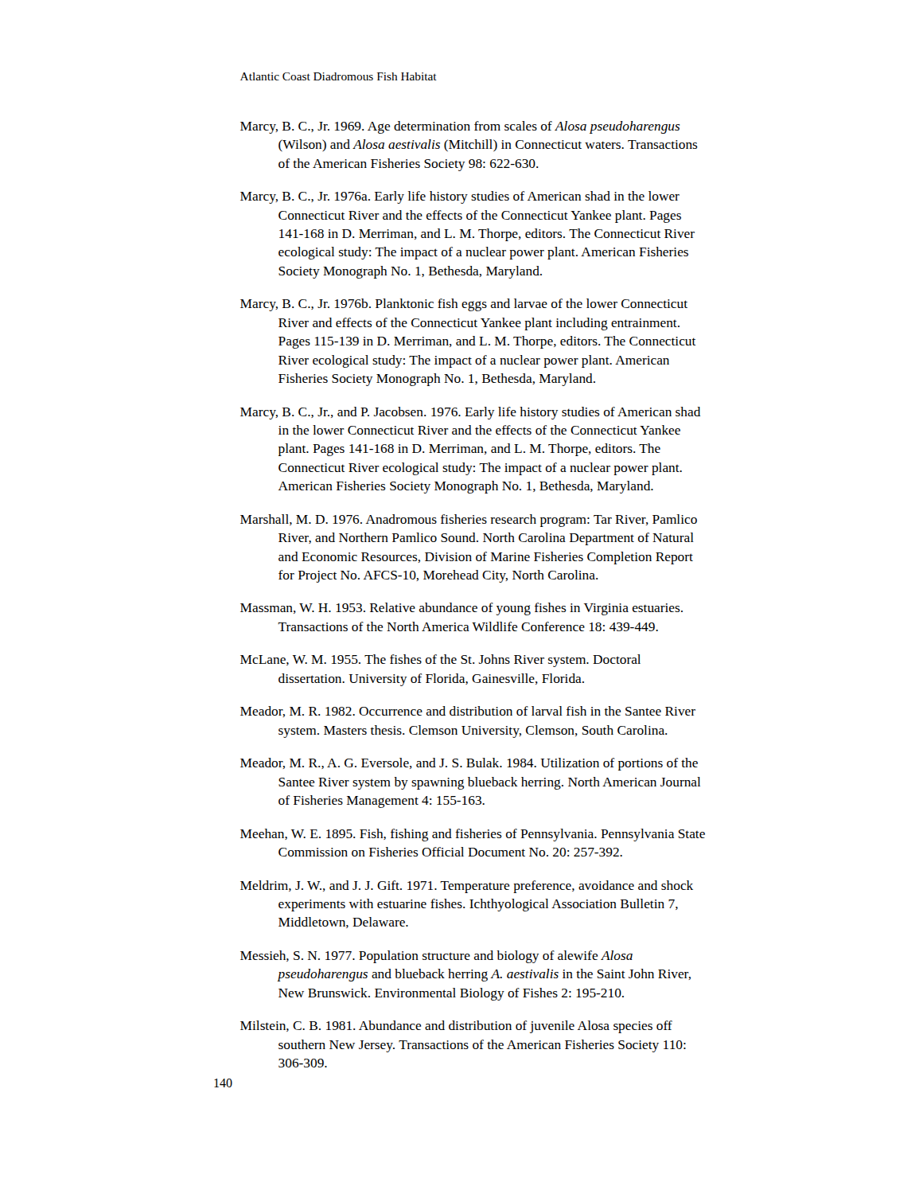Atlantic Coast Diadromous Fish Habitat
Marcy, B. C., Jr. 1969. Age determination from scales of Alosa pseudoharengus (Wilson) and Alosa aestivalis (Mitchill) in Connecticut waters. Transactions of the American Fisheries Society 98: 622-630.
Marcy, B. C., Jr. 1976a. Early life history studies of American shad in the lower Connecticut River and the effects of the Connecticut Yankee plant. Pages 141-168 in D. Merriman, and L. M. Thorpe, editors. The Connecticut River ecological study: The impact of a nuclear power plant. American Fisheries Society Monograph No. 1, Bethesda, Maryland.
Marcy, B. C., Jr. 1976b. Planktonic fish eggs and larvae of the lower Connecticut River and effects of the Connecticut Yankee plant including entrainment. Pages 115-139 in D. Merriman, and L. M. Thorpe, editors. The Connecticut River ecological study: The impact of a nuclear power plant. American Fisheries Society Monograph No. 1, Bethesda, Maryland.
Marcy, B. C., Jr., and P. Jacobsen. 1976. Early life history studies of American shad in the lower Connecticut River and the effects of the Connecticut Yankee plant. Pages 141-168 in D. Merriman, and L. M. Thorpe, editors. The Connecticut River ecological study: The impact of a nuclear power plant. American Fisheries Society Monograph No. 1, Bethesda, Maryland.
Marshall, M. D. 1976. Anadromous fisheries research program: Tar River, Pamlico River, and Northern Pamlico Sound. North Carolina Department of Natural and Economic Resources, Division of Marine Fisheries Completion Report for Project No. AFCS-10, Morehead City, North Carolina.
Massman, W. H. 1953. Relative abundance of young fishes in Virginia estuaries. Transactions of the North America Wildlife Conference 18: 439-449.
McLane, W. M. 1955. The fishes of the St. Johns River system. Doctoral dissertation. University of Florida, Gainesville, Florida.
Meador, M. R. 1982. Occurrence and distribution of larval fish in the Santee River system. Masters thesis. Clemson University, Clemson, South Carolina.
Meador, M. R., A. G. Eversole, and J. S. Bulak. 1984. Utilization of portions of the Santee River system by spawning blueback herring. North American Journal of Fisheries Management 4: 155-163.
Meehan, W. E. 1895. Fish, fishing and fisheries of Pennsylvania. Pennsylvania State Commission on Fisheries Official Document No. 20: 257-392.
Meldrim, J. W., and J. J. Gift. 1971. Temperature preference, avoidance and shock experiments with estuarine fishes. Ichthyological Association Bulletin 7, Middletown, Delaware.
Messieh, S. N. 1977. Population structure and biology of alewife Alosa pseudoharengus and blueback herring A. aestivalis in the Saint John River, New Brunswick. Environmental Biology of Fishes 2: 195-210.
Milstein, C. B. 1981. Abundance and distribution of juvenile Alosa species off southern New Jersey. Transactions of the American Fisheries Society 110: 306-309.
140